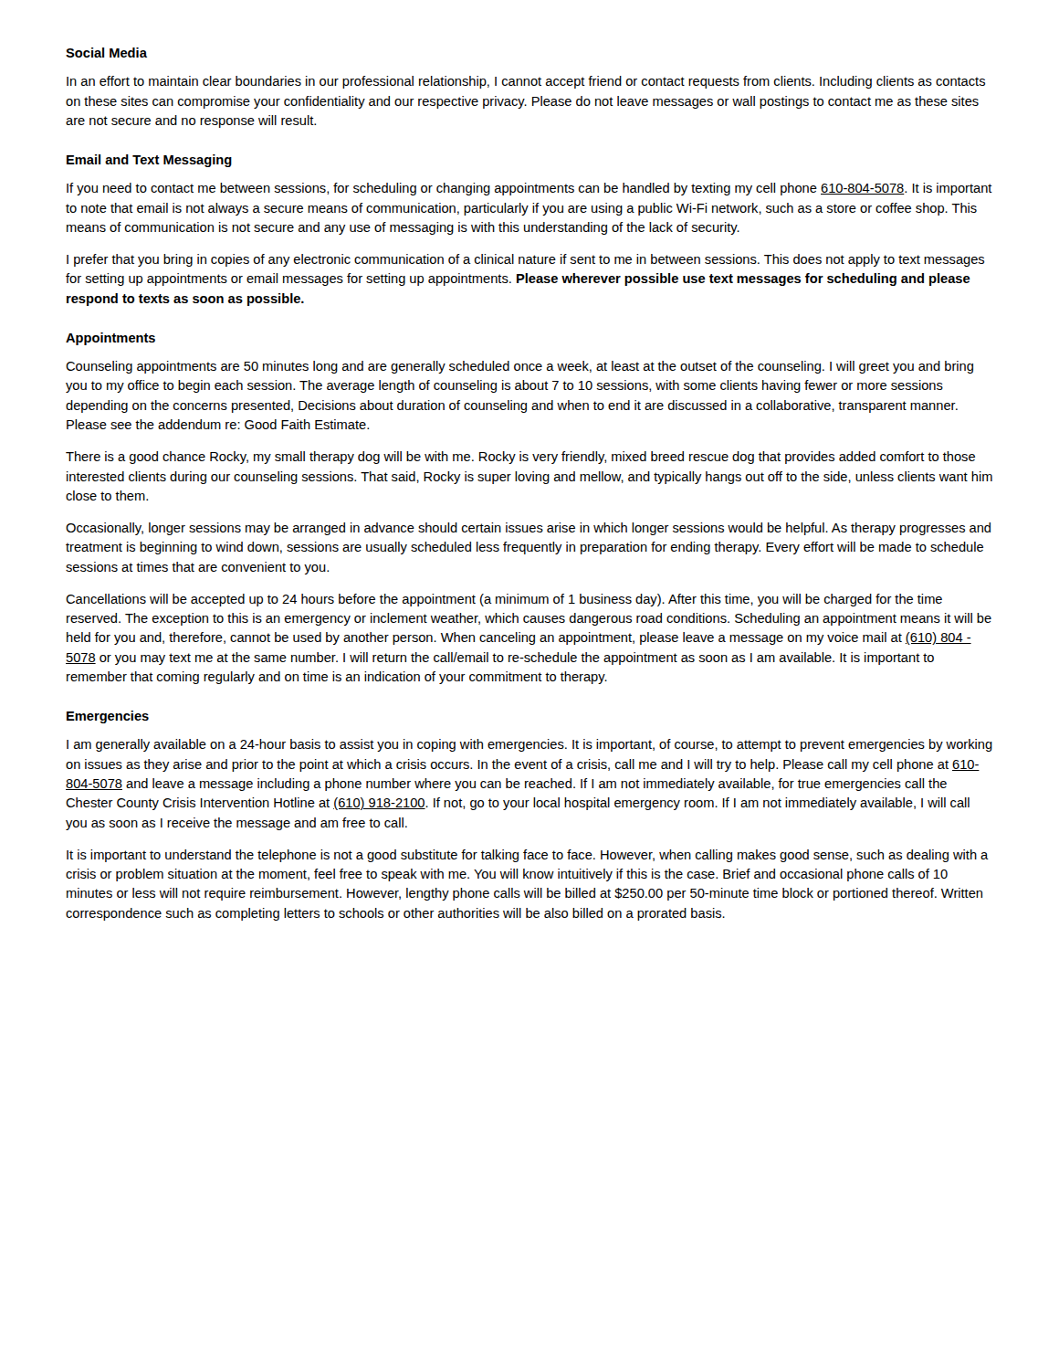Social Media
In an effort to maintain clear boundaries in our professional relationship, I cannot accept friend or contact requests from clients. Including clients as contacts on these sites can compromise your confidentiality and our respective privacy. Please do not leave messages or wall postings to contact me as these sites are not secure and no response will result.
Email and Text Messaging
If you need to contact me between sessions, for scheduling or changing appointments can be handled by texting my cell phone 610-804-5078. It is important to note that email is not always a secure means of communication, particularly if you are using a public Wi-Fi network, such as a store or coffee shop. This means of communication is not secure and any use of messaging is with this understanding of the lack of security.
I prefer that you bring in copies of any electronic communication of a clinical nature if sent to me in between sessions. This does not apply to text messages for setting up appointments or email messages for setting up appointments. Please wherever possible use text messages for scheduling and please respond to texts as soon as possible.
Appointments
Counseling appointments are 50 minutes long and are generally scheduled once a week, at least at the outset of the counseling. I will greet you and bring you to my office to begin each session. The average length of counseling is about 7 to 10 sessions, with some clients having fewer or more sessions depending on the concerns presented, Decisions about duration of counseling and when to end it are discussed in a collaborative, transparent manner. Please see the addendum re: Good Faith Estimate.
There is a good chance Rocky, my small therapy dog will be with me. Rocky is very friendly, mixed breed rescue dog that provides added comfort to those interested clients during our counseling sessions. That said, Rocky is super loving and mellow, and typically hangs out off to the side, unless clients want him close to them.
Occasionally, longer sessions may be arranged in advance should certain issues arise in which longer sessions would be helpful. As therapy progresses and treatment is beginning to wind down, sessions are usually scheduled less frequently in preparation for ending therapy. Every effort will be made to schedule sessions at times that are convenient to you.
Cancellations will be accepted up to 24 hours before the appointment (a minimum of 1 business day). After this time, you will be charged for the time reserved. The exception to this is an emergency or inclement weather, which causes dangerous road conditions. Scheduling an appointment means it will be held for you and, therefore, cannot be used by another person. When canceling an appointment, please leave a message on my voice mail at (610) 804 - 5078 or you may text me at the same number. I will return the call/email to re-schedule the appointment as soon as I am available. It is important to remember that coming regularly and on time is an indication of your commitment to therapy.
Emergencies
I am generally available on a 24-hour basis to assist you in coping with emergencies. It is important, of course, to attempt to prevent emergencies by working on issues as they arise and prior to the point at which a crisis occurs. In the event of a crisis, call me and I will try to help. Please call my cell phone at 610-804-5078 and leave a message including a phone number where you can be reached. If I am not immediately available, for true emergencies call the Chester County Crisis Intervention Hotline at (610) 918-2100. If not, go to your local hospital emergency room. If I am not immediately available, I will call you as soon as I receive the message and am free to call.
It is important to understand the telephone is not a good substitute for talking face to face. However, when calling makes good sense, such as dealing with a crisis or problem situation at the moment, feel free to speak with me. You will know intuitively if this is the case. Brief and occasional phone calls of 10 minutes or less will not require reimbursement. However, lengthy phone calls will be billed at $250.00 per 50-minute time block or portioned thereof. Written correspondence such as completing letters to schools or other authorities will be also billed on a prorated basis.